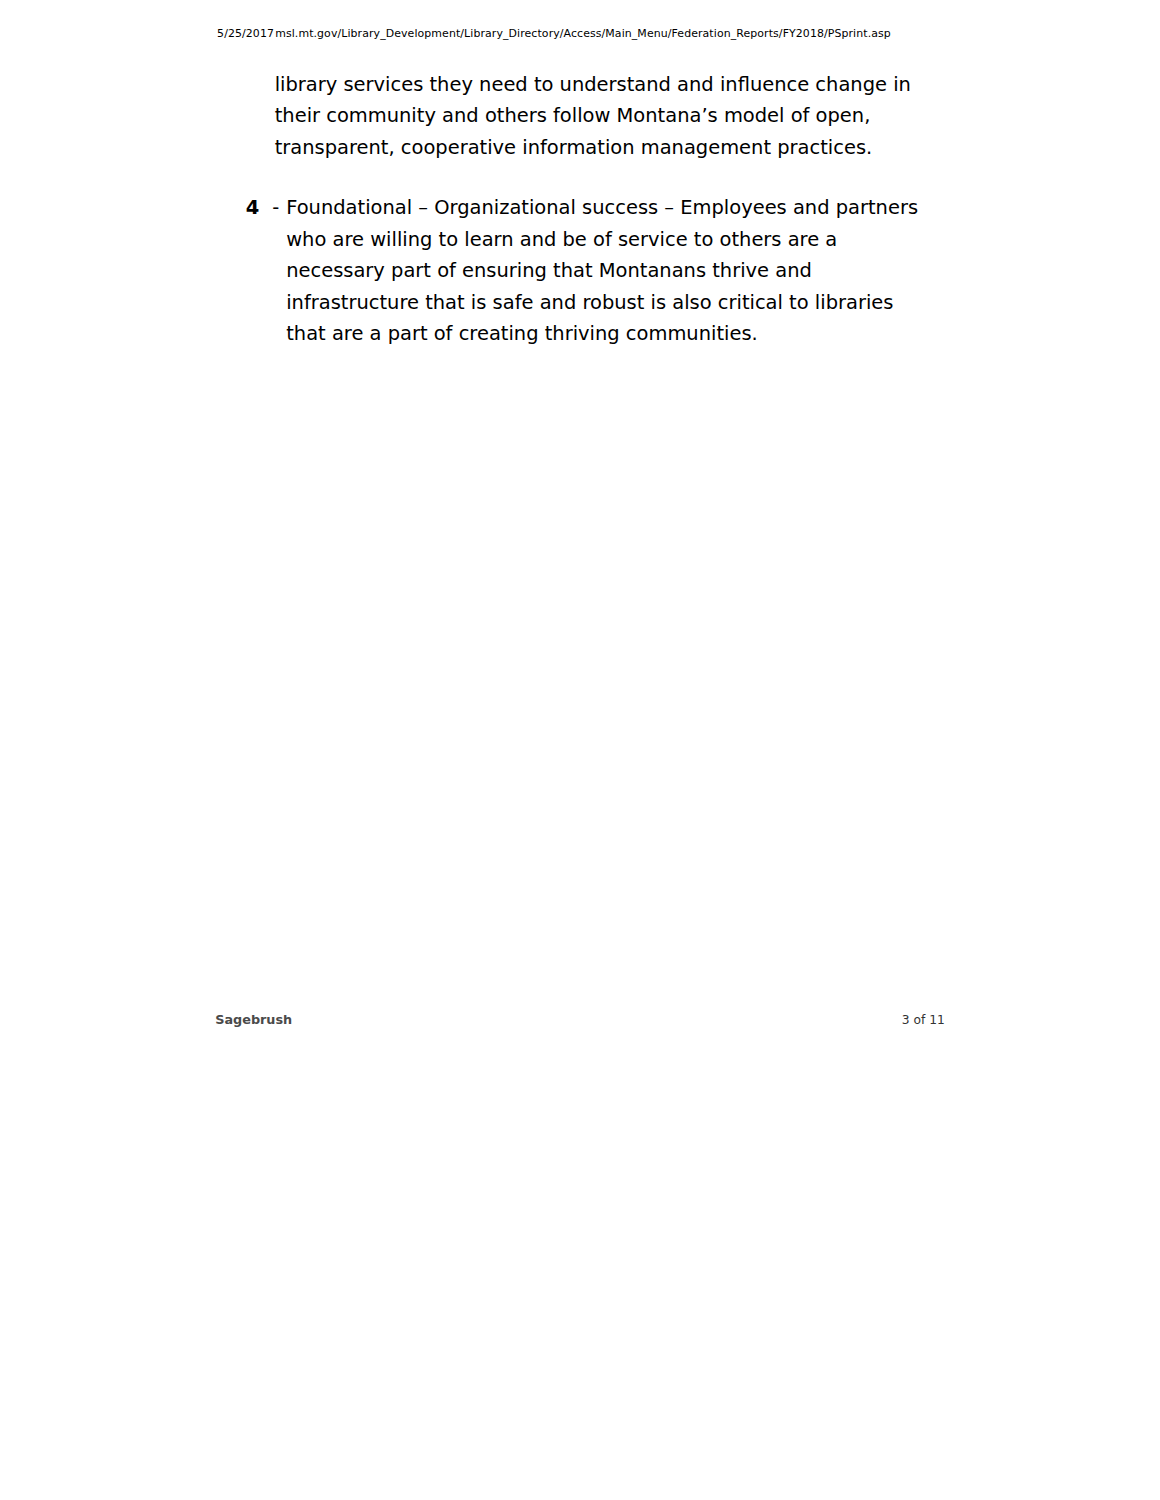5/25/2017
msl.mt.gov/Library_Development/Library_Directory/Access/Main_Menu/Federation_Reports/FY2018/PSprint.asp
library services they need to understand and influence change in their community and others follow Montana’s model of open, transparent, cooperative information management practices.
4
-
Foundational – Organizational success – Employees and partners who are willing to learn and be of service to others are a necessary part of ensuring that Montanans thrive and infrastructure that is safe and robust is also critical to libraries that are a part of creating thriving communities.
Sagebrush
3 of 11